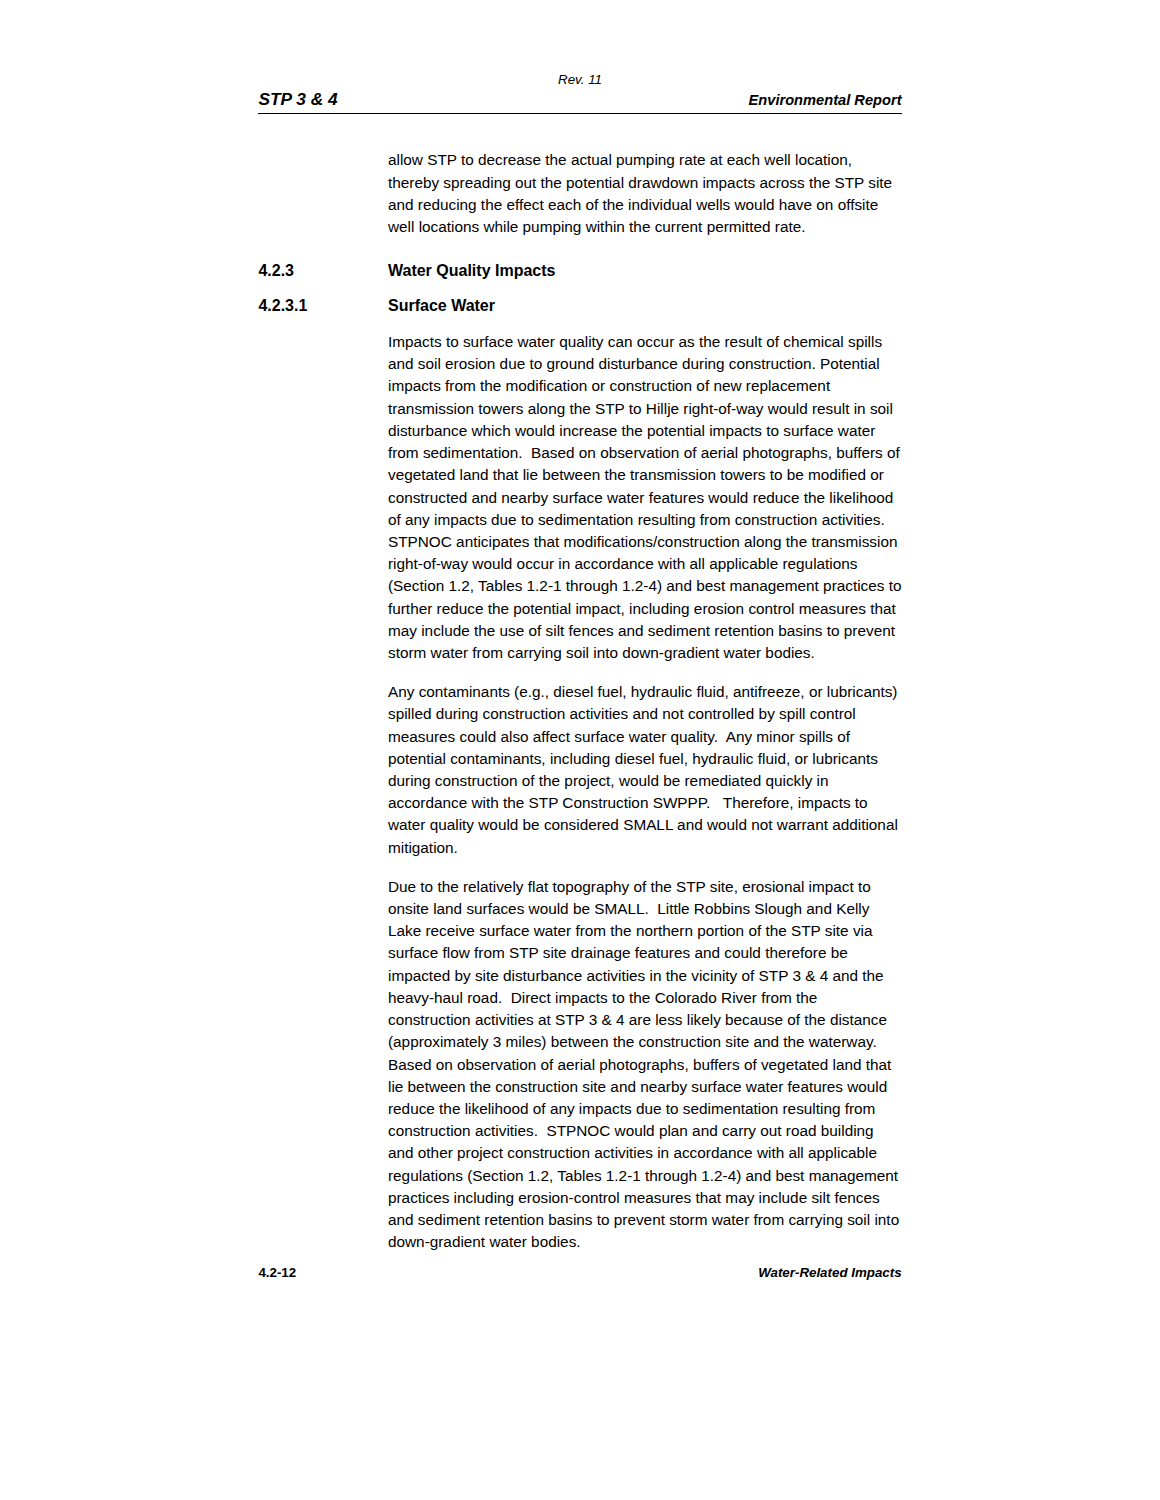Rev. 11
STP 3 & 4
Environmental Report
allow STP to decrease the actual pumping rate at each well location, thereby spreading out the potential drawdown impacts across the STP site and reducing the effect each of the individual wells would have on offsite well locations while pumping within the current permitted rate.
4.2.3 Water Quality Impacts
4.2.3.1 Surface Water
Impacts to surface water quality can occur as the result of chemical spills and soil erosion due to ground disturbance during construction. Potential impacts from the modification or construction of new replacement transmission towers along the STP to Hillje right-of-way would result in soil disturbance which would increase the potential impacts to surface water from sedimentation. Based on observation of aerial photographs, buffers of vegetated land that lie between the transmission towers to be modified or constructed and nearby surface water features would reduce the likelihood of any impacts due to sedimentation resulting from construction activities. STPNOC anticipates that modifications/construction along the transmission right-of-way would occur in accordance with all applicable regulations (Section 1.2, Tables 1.2-1 through 1.2-4) and best management practices to further reduce the potential impact, including erosion control measures that may include the use of silt fences and sediment retention basins to prevent storm water from carrying soil into down-gradient water bodies.
Any contaminants (e.g., diesel fuel, hydraulic fluid, antifreeze, or lubricants) spilled during construction activities and not controlled by spill control measures could also affect surface water quality. Any minor spills of potential contaminants, including diesel fuel, hydraulic fluid, or lubricants during construction of the project, would be remediated quickly in accordance with the STP Construction SWPPP. Therefore, impacts to water quality would be considered SMALL and would not warrant additional mitigation.
Due to the relatively flat topography of the STP site, erosional impact to onsite land surfaces would be SMALL. Little Robbins Slough and Kelly Lake receive surface water from the northern portion of the STP site via surface flow from STP site drainage features and could therefore be impacted by site disturbance activities in the vicinity of STP 3 & 4 and the heavy-haul road. Direct impacts to the Colorado River from the construction activities at STP 3 & 4 are less likely because of the distance (approximately 3 miles) between the construction site and the waterway. Based on observation of aerial photographs, buffers of vegetated land that lie between the construction site and nearby surface water features would reduce the likelihood of any impacts due to sedimentation resulting from construction activities. STPNOC would plan and carry out road building and other project construction activities in accordance with all applicable regulations (Section 1.2, Tables 1.2-1 through 1.2-4) and best management practices including erosion-control measures that may include silt fences and sediment retention basins to prevent storm water from carrying soil into down-gradient water bodies.
4.2-12
Water-Related Impacts